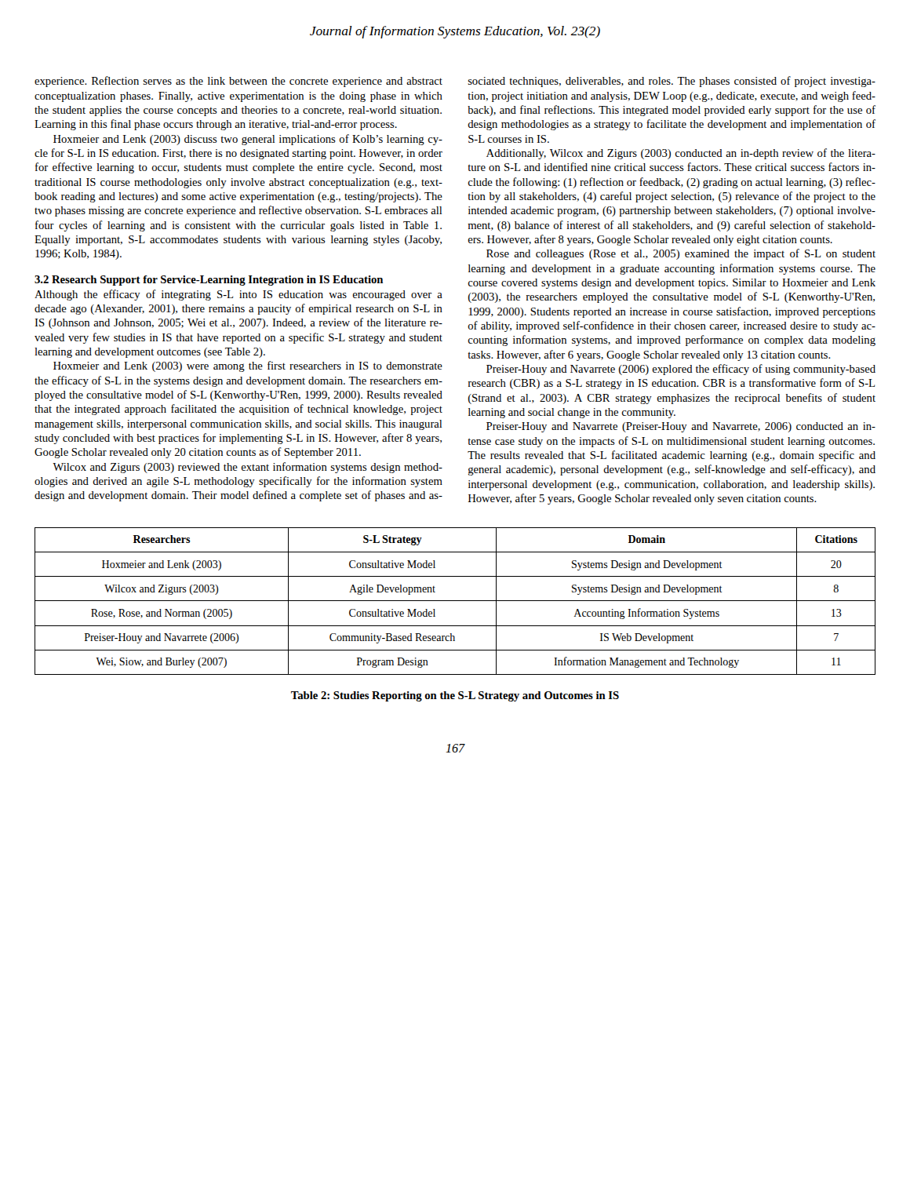Journal of Information Systems Education, Vol. 23(2)
experience. Reflection serves as the link between the concrete experience and abstract conceptualization phases. Finally, active experimentation is the doing phase in which the student applies the course concepts and theories to a concrete, real-world situation. Learning in this final phase occurs through an iterative, trial-and-error process.
Hoxmeier and Lenk (2003) discuss two general implications of Kolb’s learning cycle for S-L in IS education. First, there is no designated starting point. However, in order for effective learning to occur, students must complete the entire cycle. Second, most traditional IS course methodologies only involve abstract conceptualization (e.g., textbook reading and lectures) and some active experimentation (e.g., testing/projects). The two phases missing are concrete experience and reflective observation. S-L embraces all four cycles of learning and is consistent with the curricular goals listed in Table 1. Equally important, S-L accommodates students with various learning styles (Jacoby, 1996; Kolb, 1984).
3.2 Research Support for Service-Learning Integration in IS Education
Although the efficacy of integrating S-L into IS education was encouraged over a decade ago (Alexander, 2001), there remains a paucity of empirical research on S-L in IS (Johnson and Johnson, 2005; Wei et al., 2007). Indeed, a review of the literature revealed very few studies in IS that have reported on a specific S-L strategy and student learning and development outcomes (see Table 2).
Hoxmeier and Lenk (2003) were among the first researchers in IS to demonstrate the efficacy of S-L in the systems design and development domain. The researchers employed the consultative model of S-L (Kenworthy-U'Ren, 1999, 2000). Results revealed that the integrated approach facilitated the acquisition of technical knowledge, project management skills, interpersonal communication skills, and social skills. This inaugural study concluded with best practices for implementing S-L in IS. However, after 8 years, Google Scholar revealed only 20 citation counts as of September 2011.
Wilcox and Zigurs (2003) reviewed the extant information systems design methodologies and derived an agile S-L methodology specifically for the information system design and development domain. Their model defined a complete set of phases and associated techniques, deliverables, and roles. The phases consisted of project investigation, project initiation and analysis, DEW Loop (e.g., dedicate, execute, and weigh feedback), and final reflections. This integrated model provided early support for the use of design methodologies as a strategy to facilitate the development and implementation of S-L courses in IS.
Additionally, Wilcox and Zigurs (2003) conducted an in-depth review of the literature on S-L and identified nine critical success factors. These critical success factors include the following: (1) reflection or feedback, (2) grading on actual learning, (3) reflection by all stakeholders, (4) careful project selection, (5) relevance of the project to the intended academic program, (6) partnership between stakeholders, (7) optional involvement, (8) balance of interest of all stakeholders, and (9) careful selection of stakeholders. However, after 8 years, Google Scholar revealed only eight citation counts.
Rose and colleagues (Rose et al., 2005) examined the impact of S-L on student learning and development in a graduate accounting information systems course. The course covered systems design and development topics. Similar to Hoxmeier and Lenk (2003), the researchers employed the consultative model of S-L (Kenworthy-U'Ren, 1999, 2000). Students reported an increase in course satisfaction, improved perceptions of ability, improved self-confidence in their chosen career, increased desire to study accounting information systems, and improved performance on complex data modeling tasks. However, after 6 years, Google Scholar revealed only 13 citation counts.
Preiser-Houy and Navarrete (2006) explored the efficacy of using community-based research (CBR) as a S-L strategy in IS education. CBR is a transformative form of S-L (Strand et al., 2003). A CBR strategy emphasizes the reciprocal benefits of student learning and social change in the community.
Preiser-Houy and Navarrete (Preiser-Houy and Navarrete, 2006) conducted an intense case study on the impacts of S-L on multidimensional student learning outcomes. The results revealed that S-L facilitated academic learning (e.g., domain specific and general academic), personal development (e.g., self-knowledge and self-efficacy), and interpersonal development (e.g., communication, collaboration, and leadership skills). However, after 5 years, Google Scholar revealed only seven citation counts.
| Researchers | S-L Strategy | Domain | Citations |
| --- | --- | --- | --- |
| Hoxmeier and Lenk (2003) | Consultative Model | Systems Design and Development | 20 |
| Wilcox and Zigurs (2003) | Agile Development | Systems Design and Development | 8 |
| Rose, Rose, and Norman (2005) | Consultative Model | Accounting Information Systems | 13 |
| Preiser-Houy and Navarrete (2006) | Community-Based Research | IS Web Development | 7 |
| Wei, Siow, and Burley (2007) | Program Design | Information Management and Technology | 11 |
Table 2: Studies Reporting on the S-L Strategy and Outcomes in IS
167